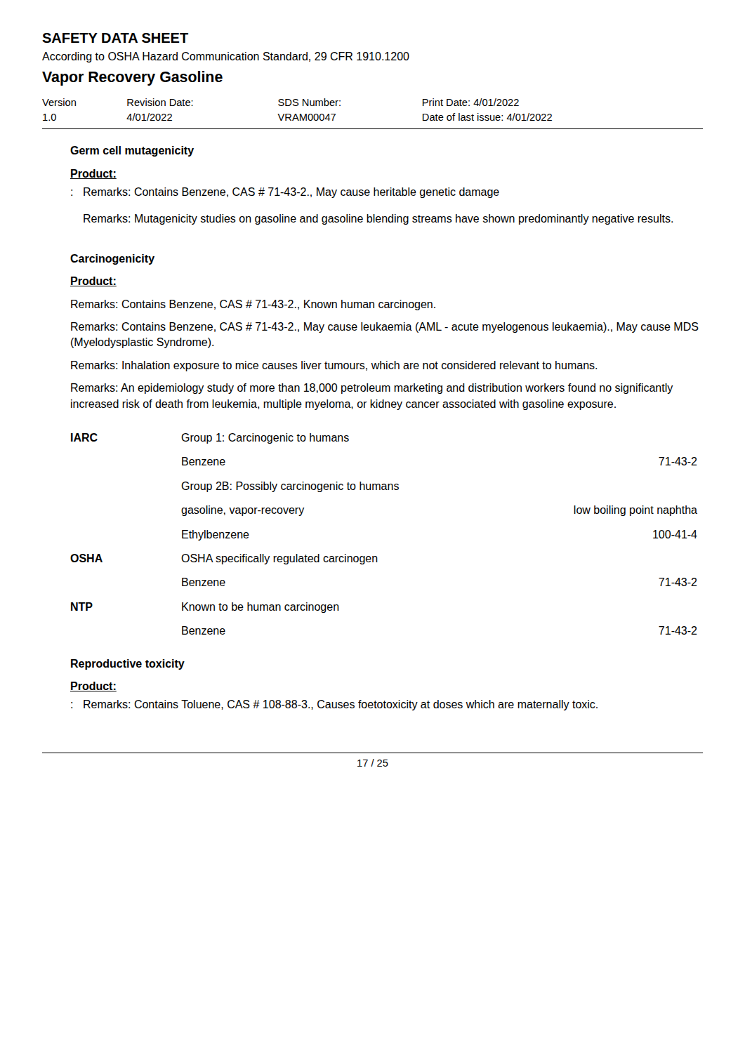SAFETY DATA SHEET
According to OSHA Hazard Communication Standard, 29 CFR 1910.1200
Vapor Recovery Gasoline
| Version 1.0 | Revision Date: 4/01/2022 | SDS Number: VRAM00047 | Print Date: 4/01/2022 Date of last issue: 4/01/2022 |
Germ cell mutagenicity
Product:
:
Remarks: Contains Benzene, CAS # 71-43-2., May cause heritable genetic damage
Remarks: Mutagenicity studies on gasoline and gasoline blending streams have shown predominantly negative results.
Carcinogenicity
Product:
Remarks: Contains Benzene, CAS # 71-43-2., Known human carcinogen.
Remarks: Contains Benzene, CAS # 71-43-2., May cause leukaemia (AML - acute myelogenous leukaemia)., May cause MDS (Myelodysplastic Syndrome).
Remarks: Inhalation exposure to mice causes liver tumours, which are not considered relevant to humans.
Remarks: An epidemiology study of more than 18,000 petroleum marketing and distribution workers found no significantly increased risk of death from leukemia, multiple myeloma, or kidney cancer associated with gasoline exposure.
| IARC | Group 1: Carcinogenic to humans | |
| | Benzene | 71-43-2 |
| | Group 2B: Possibly carcinogenic to humans | |
| | gasoline, vapor-recovery | low boiling point naphtha |
| | Ethylbenzene | 100-41-4 |
| OSHA | OSHA specifically regulated carcinogen | |
| | Benzene | 71-43-2 |
| NTP | Known to be human carcinogen | |
| | Benzene | 71-43-2 |
Reproductive toxicity
Product:
:
Remarks: Contains Toluene, CAS # 108-88-3., Causes foetotoxicity at doses which are maternally toxic.
17 / 25